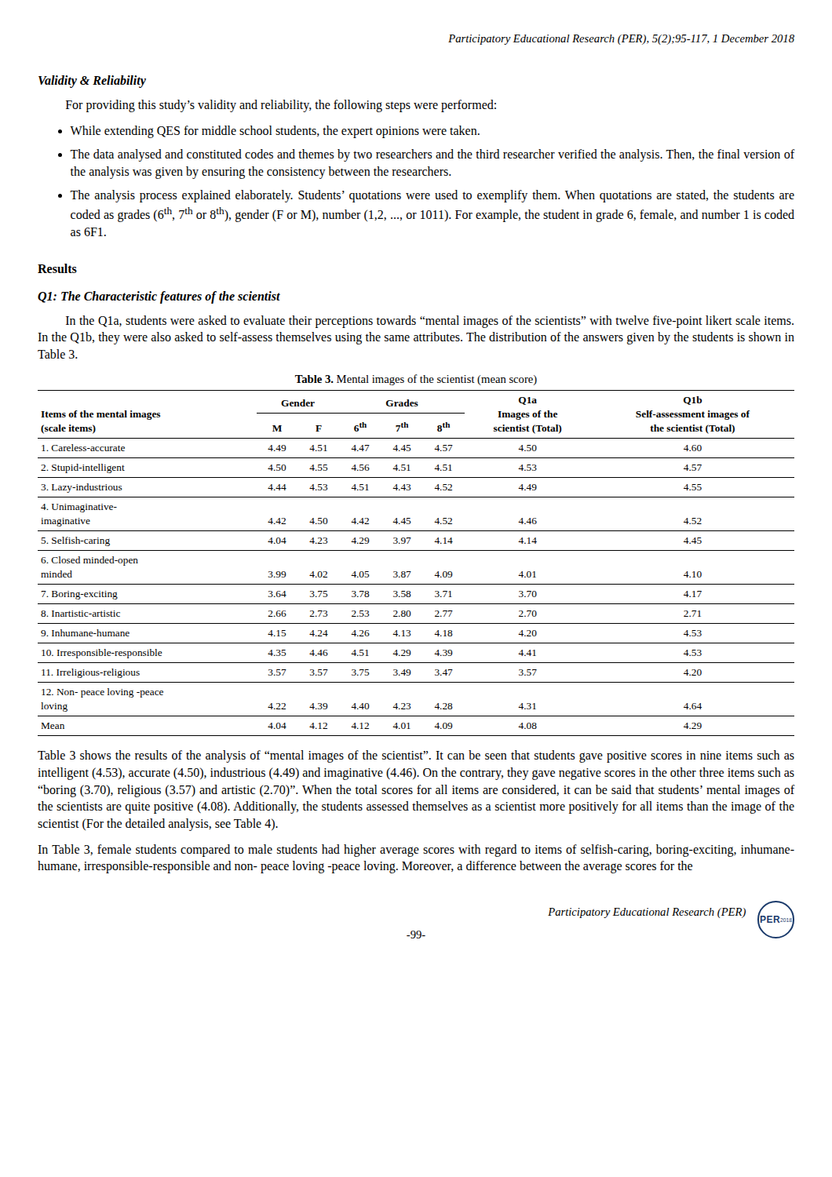Participatory Educational Research (PER), 5(2);95-117, 1 December 2018
Validity & Reliability
For providing this study’s validity and reliability, the following steps were performed:
While extending QES for middle school students, the expert opinions were taken.
The data analysed and constituted codes and themes by two researchers and the third researcher verified the analysis. Then, the final version of the analysis was given by ensuring the consistency between the researchers.
The analysis process explained elaborately. Students’ quotations were used to exemplify them. When quotations are stated, the students are coded as grades (6th, 7th or 8th), gender (F or M), number (1,2, ..., or 1011). For example, the student in grade 6, female, and number 1 is coded as 6F1.
Results
Q1: The Characteristic features of the scientist
In the Q1a, students were asked to evaluate their perceptions towards “mental images of the scientists” with twelve five-point likert scale items. In the Q1b, they were also asked to self-assess themselves using the same attributes. The distribution of the answers given by the students is shown in Table 3.
Table 3. Mental images of the scientist (mean score)
| Items of the mental images (scale items) | Gender | Grades | Q1a Images of the scientist (Total) | Q1b Self-assessment images of the scientist (Total) |
| --- | --- | --- | --- | --- |
| M | F | 6 th | 7 th | 8 th |
| 1. Careless-accurate | 4.49 | 4.51 | 4.47 | 4.45 | 4.57 | 4.50 | 4.60 |
| 2. Stupid-intelligent | 4.50 | 4.55 | 4.56 | 4.51 | 4.51 | 4.53 | 4.57 |
| 3. Lazy-industrious | 4.44 | 4.53 | 4.51 | 4.43 | 4.52 | 4.49 | 4.55 |
| 4. Unimaginative- imaginative | 4.42 | 4.50 | 4.42 | 4.45 | 4.52 | 4.46 | 4.52 |
| 5. Selfish-caring | 4.04 | 4.23 | 4.29 | 3.97 | 4.14 | 4.14 | 4.45 |
| 6. Closed minded-open minded | 3.99 | 4.02 | 4.05 | 3.87 | 4.09 | 4.01 | 4.10 |
| 7. Boring-exciting | 3.64 | 3.75 | 3.78 | 3.58 | 3.71 | 3.70 | 4.17 |
| 8. Inartistic-artistic | 2.66 | 2.73 | 2.53 | 2.80 | 2.77 | 2.70 | 2.71 |
| 9. Inhumane-humane | 4.15 | 4.24 | 4.26 | 4.13 | 4.18 | 4.20 | 4.53 |
| 10. Irresponsible-responsible | 4.35 | 4.46 | 4.51 | 4.29 | 4.39 | 4.41 | 4.53 |
| 11. Irreligious-religious | 3.57 | 3.57 | 3.75 | 3.49 | 3.47 | 3.57 | 4.20 |
| 12. Non- peace loving -peace loving | 4.22 | 4.39 | 4.40 | 4.23 | 4.28 | 4.31 | 4.64 |
| Mean | 4.04 | 4.12 | 4.12 | 4.01 | 4.09 | 4.08 | 4.29 |
Table 3 shows the results of the analysis of “mental images of the scientist”. It can be seen that students gave positive scores in nine items such as intelligent (4.53), accurate (4.50), industrious (4.49) and imaginative (4.46). On the contrary, they gave negative scores in the other three items such as “boring (3.70), religious (3.57) and artistic (2.70)”. When the total scores for all items are considered, it can be said that students’ mental images of the scientists are quite positive (4.08). Additionally, the students assessed themselves as a scientist more positively for all items than the image of the scientist (For the detailed analysis, see Table 4).
In Table 3, female students compared to male students had higher average scores with regard to items of selfish-caring, boring-exciting, inhumane-humane, irresponsible-responsible and non- peace loving -peace loving. Moreover, a difference between the average scores for the
PER2018
Participatory Educational Research (PER)
-99-